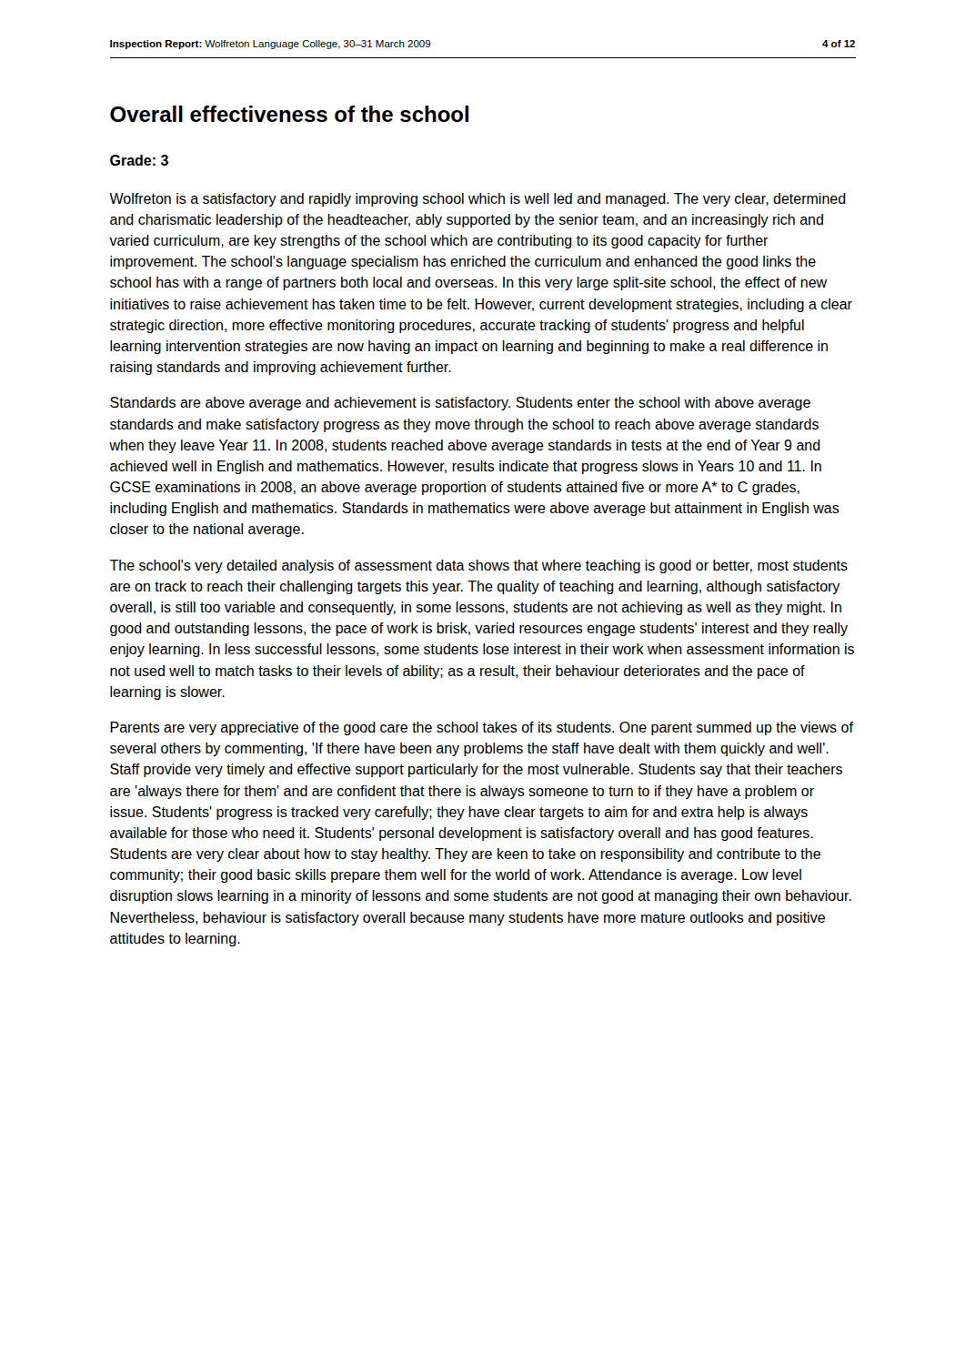Inspection Report: Wolfreton Language College, 30–31 March 2009 4 of 12
Overall effectiveness of the school
Grade: 3
Wolfreton is a satisfactory and rapidly improving school which is well led and managed. The very clear, determined and charismatic leadership of the headteacher, ably supported by the senior team, and an increasingly rich and varied curriculum, are key strengths of the school which are contributing to its good capacity for further improvement. The school's language specialism has enriched the curriculum and enhanced the good links the school has with a range of partners both local and overseas. In this very large split-site school, the effect of new initiatives to raise achievement has taken time to be felt. However, current development strategies, including a clear strategic direction, more effective monitoring procedures, accurate tracking of students' progress and helpful learning intervention strategies are now having an impact on learning and beginning to make a real difference in raising standards and improving achievement further.
Standards are above average and achievement is satisfactory. Students enter the school with above average standards and make satisfactory progress as they move through the school to reach above average standards when they leave Year 11. In 2008, students reached above average standards in tests at the end of Year 9 and achieved well in English and mathematics. However, results indicate that progress slows in Years 10 and 11. In GCSE examinations in 2008, an above average proportion of students attained five or more A* to C grades, including English and mathematics. Standards in mathematics were above average but attainment in English was closer to the national average.
The school's very detailed analysis of assessment data shows that where teaching is good or better, most students are on track to reach their challenging targets this year. The quality of teaching and learning, although satisfactory overall, is still too variable and consequently, in some lessons, students are not achieving as well as they might. In good and outstanding lessons, the pace of work is brisk, varied resources engage students' interest and they really enjoy learning. In less successful lessons, some students lose interest in their work when assessment information is not used well to match tasks to their levels of ability; as a result, their behaviour deteriorates and the pace of learning is slower.
Parents are very appreciative of the good care the school takes of its students. One parent summed up the views of several others by commenting, 'If there have been any problems the staff have dealt with them quickly and well'. Staff provide very timely and effective support particularly for the most vulnerable. Students say that their teachers are 'always there for them' and are confident that there is always someone to turn to if they have a problem or issue. Students' progress is tracked very carefully; they have clear targets to aim for and extra help is always available for those who need it. Students' personal development is satisfactory overall and has good features. Students are very clear about how to stay healthy. They are keen to take on responsibility and contribute to the community; their good basic skills prepare them well for the world of work. Attendance is average. Low level disruption slows learning in a minority of lessons and some students are not good at managing their own behaviour. Nevertheless, behaviour is satisfactory overall because many students have more mature outlooks and positive attitudes to learning.